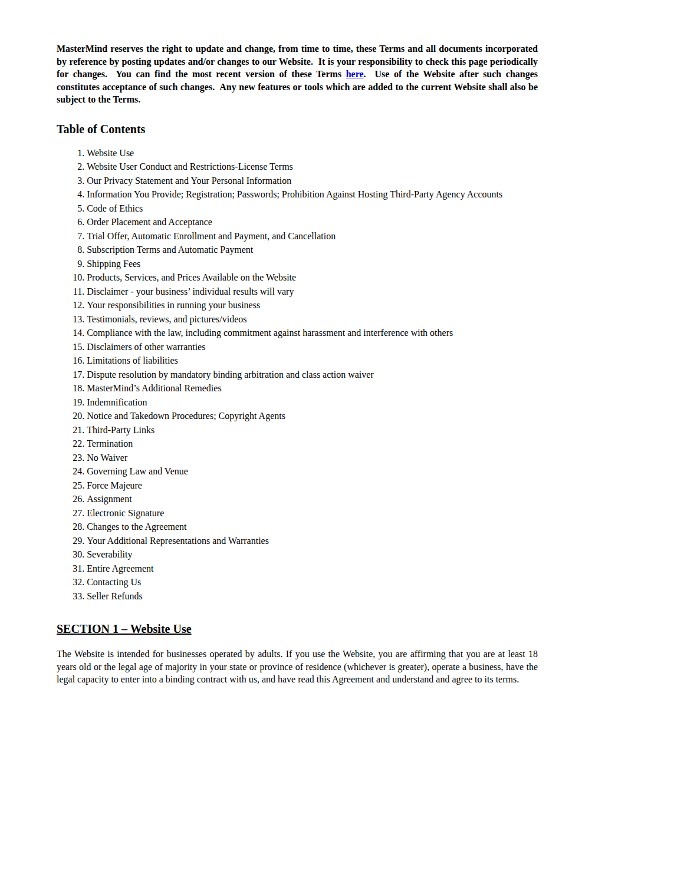MasterMind reserves the right to update and change, from time to time, these Terms and all documents incorporated by reference by posting updates and/or changes to our Website. It is your responsibility to check this page periodically for changes. You can find the most recent version of these Terms here. Use of the Website after such changes constitutes acceptance of such changes. Any new features or tools which are added to the current Website shall also be subject to the Terms.
Table of Contents
Website Use
Website User Conduct and Restrictions-License Terms
Our Privacy Statement and Your Personal Information
Information You Provide; Registration; Passwords; Prohibition Against Hosting Third-Party Agency Accounts
Code of Ethics
Order Placement and Acceptance
Trial Offer, Automatic Enrollment and Payment, and Cancellation
Subscription Terms and Automatic Payment
Shipping Fees
Products, Services, and Prices Available on the Website
Disclaimer - your business’ individual results will vary
Your responsibilities in running your business
Testimonials, reviews, and pictures/videos
Compliance with the law, including commitment against harassment and interference with others
Disclaimers of other warranties
Limitations of liabilities
Dispute resolution by mandatory binding arbitration and class action waiver
MasterMind’s Additional Remedies
Indemnification
Notice and Takedown Procedures; Copyright Agents
Third-Party Links
Termination
No Waiver
Governing Law and Venue
Force Majeure
Assignment
Electronic Signature
Changes to the Agreement
Your Additional Representations and Warranties
Severability
Entire Agreement
Contacting Us
Seller Refunds
SECTION 1 – Website Use
The Website is intended for businesses operated by adults. If you use the Website, you are affirming that you are at least 18 years old or the legal age of majority in your state or province of residence (whichever is greater), operate a business, have the legal capacity to enter into a binding contract with us, and have read this Agreement and understand and agree to its terms.